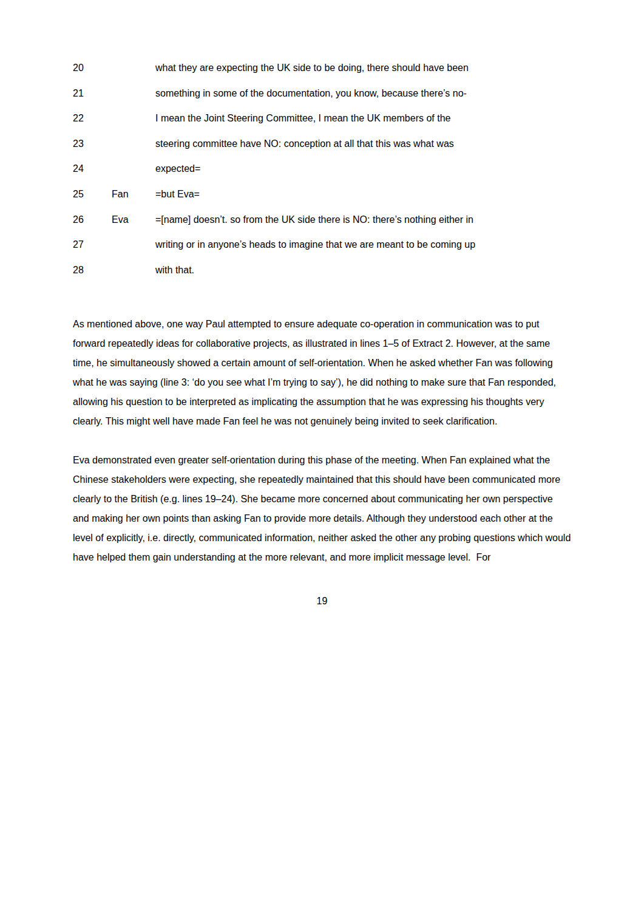| 20 | | what they are expecting the UK side to be doing, there should have been |
| 21 | | something in some of the documentation, you know, because there’s no- |
| 22 | | I mean the Joint Steering Committee, I mean the UK members of the |
| 23 | | steering committee have NO: conception at all that this was what was |
| 24 | | expected= |
| 25 | Fan | =but Eva= |
| 26 | Eva | =[name] doesn’t. so from the UK side there is NO: there’s nothing either in |
| 27 | | writing or in anyone’s heads to imagine that we are meant to be coming up |
| 28 | | with that. |
As mentioned above, one way Paul attempted to ensure adequate co-operation in communication was to put forward repeatedly ideas for collaborative projects, as illustrated in lines 1–5 of Extract 2. However, at the same time, he simultaneously showed a certain amount of self-orientation. When he asked whether Fan was following what he was saying (line 3: ‘do you see what I’m trying to say’), he did nothing to make sure that Fan responded, allowing his question to be interpreted as implicating the assumption that he was expressing his thoughts very clearly. This might well have made Fan feel he was not genuinely being invited to seek clarification.
Eva demonstrated even greater self-orientation during this phase of the meeting. When Fan explained what the Chinese stakeholders were expecting, she repeatedly maintained that this should have been communicated more clearly to the British (e.g. lines 19–24). She became more concerned about communicating her own perspective and making her own points than asking Fan to provide more details. Although they understood each other at the level of explicitly, i.e. directly, communicated information, neither asked the other any probing questions which would have helped them gain understanding at the more relevant, and more implicit message level. For
19